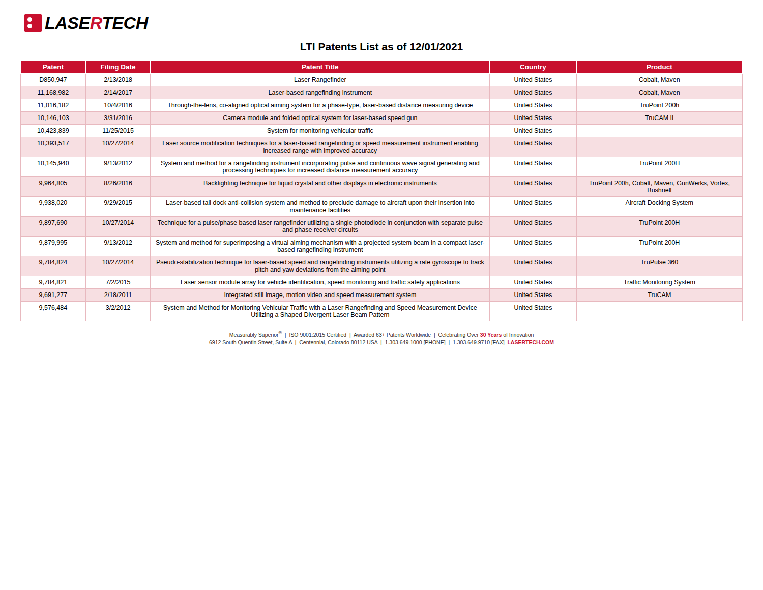LASE RTECH
LTI Patents List as of 12/01/2021
| Patent | Filing Date | Patent Title | Country | Product |
| --- | --- | --- | --- | --- |
| D850,947 | 2/13/2018 | Laser Rangefinder | United States | Cobalt, Maven |
| 11,168,982 | 2/14/2017 | Laser-based rangefinding instrument | United States | Cobalt, Maven |
| 11,016,182 | 10/4/2016 | Through-the-lens, co-aligned optical aiming system for a phase-type, laser-based distance measuring device | United States | TruPoint 200h |
| 10,146,103 | 3/31/2016 | Camera module and folded optical system for laser-based speed gun | United States | TruCAM II |
| 10,423,839 | 11/25/2015 | System for monitoring vehicular traffic | United States | |
| 10,393,517 | 10/27/2014 | Laser source modification techniques for a laser-based rangefinding or speed measurement instrument enabling increased range with improved accuracy | United States | |
| 10,145,940 | 9/13/2012 | System and method for a rangefinding instrument incorporating pulse and continuous wave signal generating and processing techniques for increased distance measurement accuracy | United States | TruPoint 200H |
| 9,964,805 | 8/26/2016 | Backlighting technique for liquid crystal and other displays in electronic instruments | United States | TruPoint 200h, Cobalt, Maven, GunWerks, Vortex, Bushnell |
| 9,938,020 | 9/29/2015 | Laser-based tail dock anti-collision system and method to preclude damage to aircraft upon their insertion into maintenance facilities | United States | Aircraft Docking System |
| 9,897,690 | 10/27/2014 | Technique for a pulse/phase based laser rangefinder utilizing a single photodiode in conjunction with separate pulse and phase receiver circuits | United States | TruPoint 200H |
| 9,879,995 | 9/13/2012 | System and method for superimposing a virtual aiming mechanism with a projected system beam in a compact laser-based rangefinding instrument | United States | TruPoint 200H |
| 9,784,824 | 10/27/2014 | Pseudo-stabilization technique for laser-based speed and rangefinding instruments utilizing a rate gyroscope to track pitch and yaw deviations from the aiming point | United States | TruPulse 360 |
| 9,784,821 | 7/2/2015 | Laser sensor module array for vehicle identification, speed monitoring and traffic safety applications | United States | Traffic Monitoring System |
| 9,691,277 | 2/18/2011 | Integrated still image, motion video and speed measurement system | United States | TruCAM |
| 9,576,484 | 3/2/2012 | System and Method for Monitoring Vehicular Traffic with a Laser Rangefinding and Speed Measurement Device Utilizing a Shaped Divergent Laser Beam Pattern | United States | |
Measurably Superior® | ISO 9001:2015 Certified | Awarded 63+ Patents Worldwide | Celebrating Over 30 Years of Innovation
6912 South Quentin Street, Suite A | Centennial, Colorado 80112 USA | 1.303.649.1000 [PHONE] | 1.303.649.9710 [FAX] LASERTECH.COM